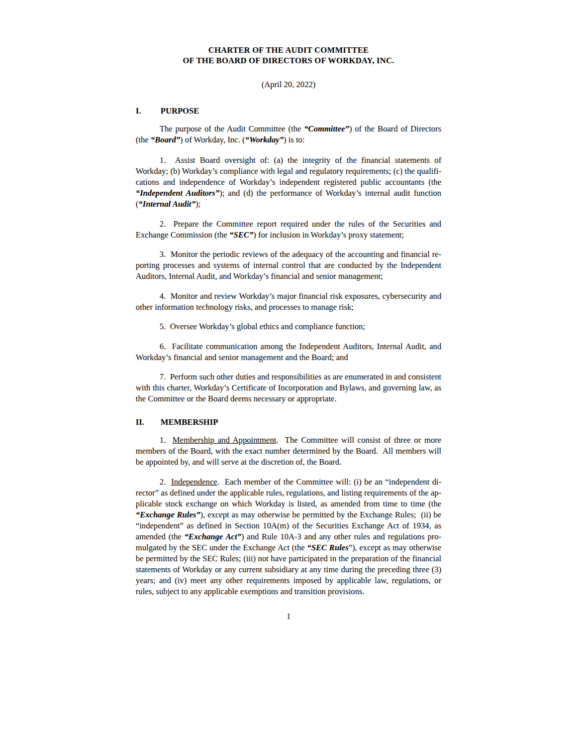CHARTER OF THE AUDIT COMMITTEE
OF THE BOARD OF DIRECTORS OF WORKDAY, INC.
(April 20, 2022)
I. PURPOSE
The purpose of the Audit Committee (the “Committee”) of the Board of Directors (the “Board”) of Workday, Inc. (“Workday”) is to:
1. Assist Board oversight of: (a) the integrity of the financial statements of Workday; (b) Workday’s compliance with legal and regulatory requirements; (c) the qualifications and independence of Workday’s independent registered public accountants (the “Independent Auditors”); and (d) the performance of Workday’s internal audit function (“Internal Audit”);
2. Prepare the Committee report required under the rules of the Securities and Exchange Commission (the “SEC”) for inclusion in Workday’s proxy statement;
3. Monitor the periodic reviews of the adequacy of the accounting and financial reporting processes and systems of internal control that are conducted by the Independent Auditors, Internal Audit, and Workday’s financial and senior management;
4. Monitor and review Workday’s major financial risk exposures, cybersecurity and other information technology risks, and processes to manage risk;
5. Oversee Workday’s global ethics and compliance function;
6. Facilitate communication among the Independent Auditors, Internal Audit, and Workday’s financial and senior management and the Board; and
7. Perform such other duties and responsibilities as are enumerated in and consistent with this charter, Workday’s Certificate of Incorporation and Bylaws, and governing law, as the Committee or the Board deems necessary or appropriate.
II. MEMBERSHIP
1. Membership and Appointment. The Committee will consist of three or more members of the Board, with the exact number determined by the Board. All members will be appointed by, and will serve at the discretion of, the Board.
2. Independence. Each member of the Committee will: (i) be an “independent director” as defined under the applicable rules, regulations, and listing requirements of the applicable stock exchange on which Workday is listed, as amended from time to time (the “Exchange Rules”), except as may otherwise be permitted by the Exchange Rules; (ii) be “independent” as defined in Section 10A(m) of the Securities Exchange Act of 1934, as amended (the “Exchange Act”) and Rule 10A-3 and any other rules and regulations promulgated by the SEC under the Exchange Act (the “SEC Rules”), except as may otherwise be permitted by the SEC Rules; (iii) not have participated in the preparation of the financial statements of Workday or any current subsidiary at any time during the preceding three (3) years; and (iv) meet any other requirements imposed by applicable law, regulations, or rules, subject to any applicable exemptions and transition provisions.
1